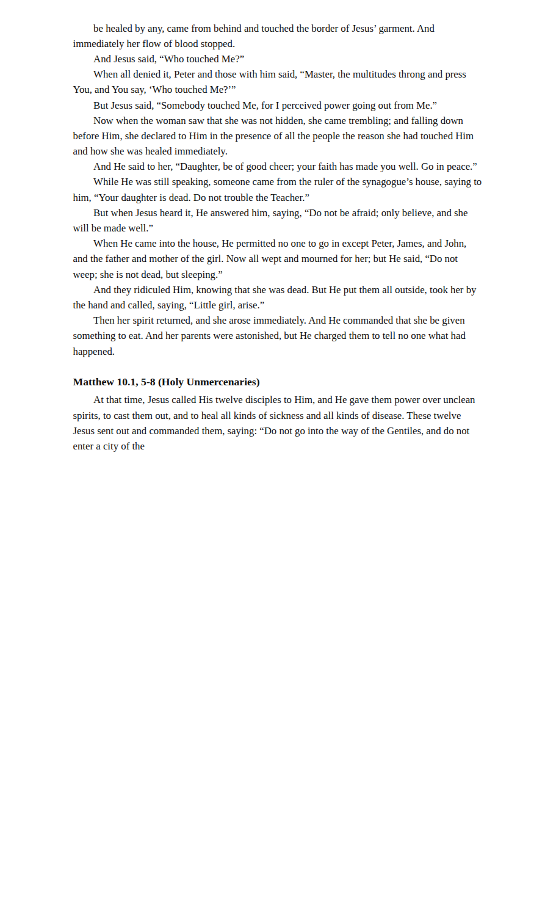be healed by any, came from behind and touched the border of Jesus’ garment. And immediately her flow of blood stopped.
And Jesus said, “Who touched Me?”
When all denied it, Peter and those with him said, “Master, the multitudes throng and press You, and You say, ‘Who touched Me?’”
But Jesus said, “Somebody touched Me, for I perceived power going out from Me.”
Now when the woman saw that she was not hidden, she came trembling; and falling down before Him, she declared to Him in the presence of all the people the reason she had touched Him and how she was healed immediately.
And He said to her, “Daughter, be of good cheer; your faith has made you well. Go in peace.”
While He was still speaking, someone came from the ruler of the synagogue’s house, saying to him, “Your daughter is dead. Do not trouble the Teacher.”
But when Jesus heard it, He answered him, saying, “Do not be afraid; only believe, and she will be made well.”
When He came into the house, He permitted no one to go in except Peter, James, and John, and the father and mother of the girl. Now all wept and mourned for her; but He said, “Do not weep; she is not dead, but sleeping.”
And they ridiculed Him, knowing that she was dead. But He put them all outside, took her by the hand and called, saying, “Little girl, arise.”
Then her spirit returned, and she arose immediately. And He commanded that she be given something to eat. And her parents were astonished, but He charged them to tell no one what had happened.
Matthew 10.1, 5-8 (Holy Unmercenaries)
At that time, Jesus called His twelve disciples to Him, and He gave them power over unclean spirits, to cast them out, and to heal all kinds of sickness and all kinds of disease. These twelve Jesus sent out and commanded them, saying: “Do not go into the way of the Gentiles, and do not enter a city of the